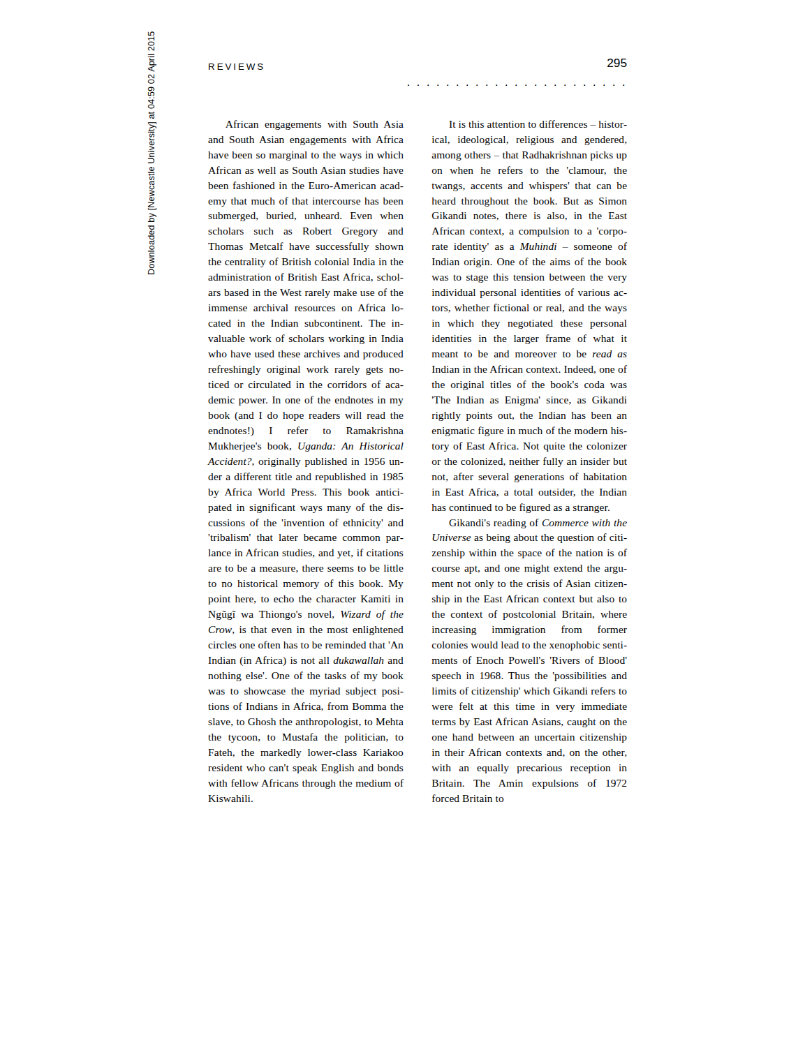Downloaded by [Newcastle University] at 04:59 02 April 2015
Reviews
295
. . . . . . . . . . . . . . . . . . . . . . .
African engagements with South Asia and South Asian engagements with Africa have been so marginal to the ways in which African as well as South Asian studies have been fashioned in the Euro-American academy that much of that intercourse has been submerged, buried, unheard. Even when scholars such as Robert Gregory and Thomas Metcalf have successfully shown the centrality of British colonial India in the administration of British East Africa, scholars based in the West rarely make use of the immense archival resources on Africa located in the Indian subcontinent. The invaluable work of scholars working in India who have used these archives and produced refreshingly original work rarely gets noticed or circulated in the corridors of academic power. In one of the endnotes in my book (and I do hope readers will read the endnotes!) I refer to Ramakrishna Mukherjee's book, Uganda: An Historical Accident?, originally published in 1956 under a different title and republished in 1985 by Africa World Press. This book anticipated in significant ways many of the discussions of the 'invention of ethnicity' and 'tribalism' that later became common parlance in African studies, and yet, if citations are to be a measure, there seems to be little to no historical memory of this book. My point here, to echo the character Kamiti in Ngũgĩ wa Thiongo's novel, Wizard of the Crow, is that even in the most enlightened circles one often has to be reminded that 'An Indian (in Africa) is not all dukawallah and nothing else'. One of the tasks of my book was to showcase the myriad subject positions of Indians in Africa, from Bomma the slave, to Ghosh the anthropologist, to Mehta the tycoon, to Mustafa the politician, to Fateh, the markedly lower-class Kariakoo resident who can't speak English and bonds with fellow Africans through the medium of Kiswahili.
It is this attention to differences – historical, ideological, religious and gendered, among others – that Radhakrishnan picks up on when he refers to the 'clamour, the twangs, accents and whispers' that can be heard throughout the book. But as Simon Gikandi notes, there is also, in the East African context, a compulsion to a 'corporate identity' as a Muhindi – someone of Indian origin. One of the aims of the book was to stage this tension between the very individual personal identities of various actors, whether fictional or real, and the ways in which they negotiated these personal identities in the larger frame of what it meant to be and moreover to be read as Indian in the African context. Indeed, one of the original titles of the book's coda was 'The Indian as Enigma' since, as Gikandi rightly points out, the Indian has been an enigmatic figure in much of the modern history of East Africa. Not quite the colonizer or the colonized, neither fully an insider but not, after several generations of habitation in East Africa, a total outsider, the Indian has continued to be figured as a stranger.
Gikandi's reading of Commerce with the Universe as being about the question of citizenship within the space of the nation is of course apt, and one might extend the argument not only to the crisis of Asian citizenship in the East African context but also to the context of postcolonial Britain, where increasing immigration from former colonies would lead to the xenophobic sentiments of Enoch Powell's 'Rivers of Blood' speech in 1968. Thus the 'possibilities and limits of citizenship' which Gikandi refers to were felt at this time in very immediate terms by East African Asians, caught on the one hand between an uncertain citizenship in their African contexts and, on the other, with an equally precarious reception in Britain. The Amin expulsions of 1972 forced Britain to